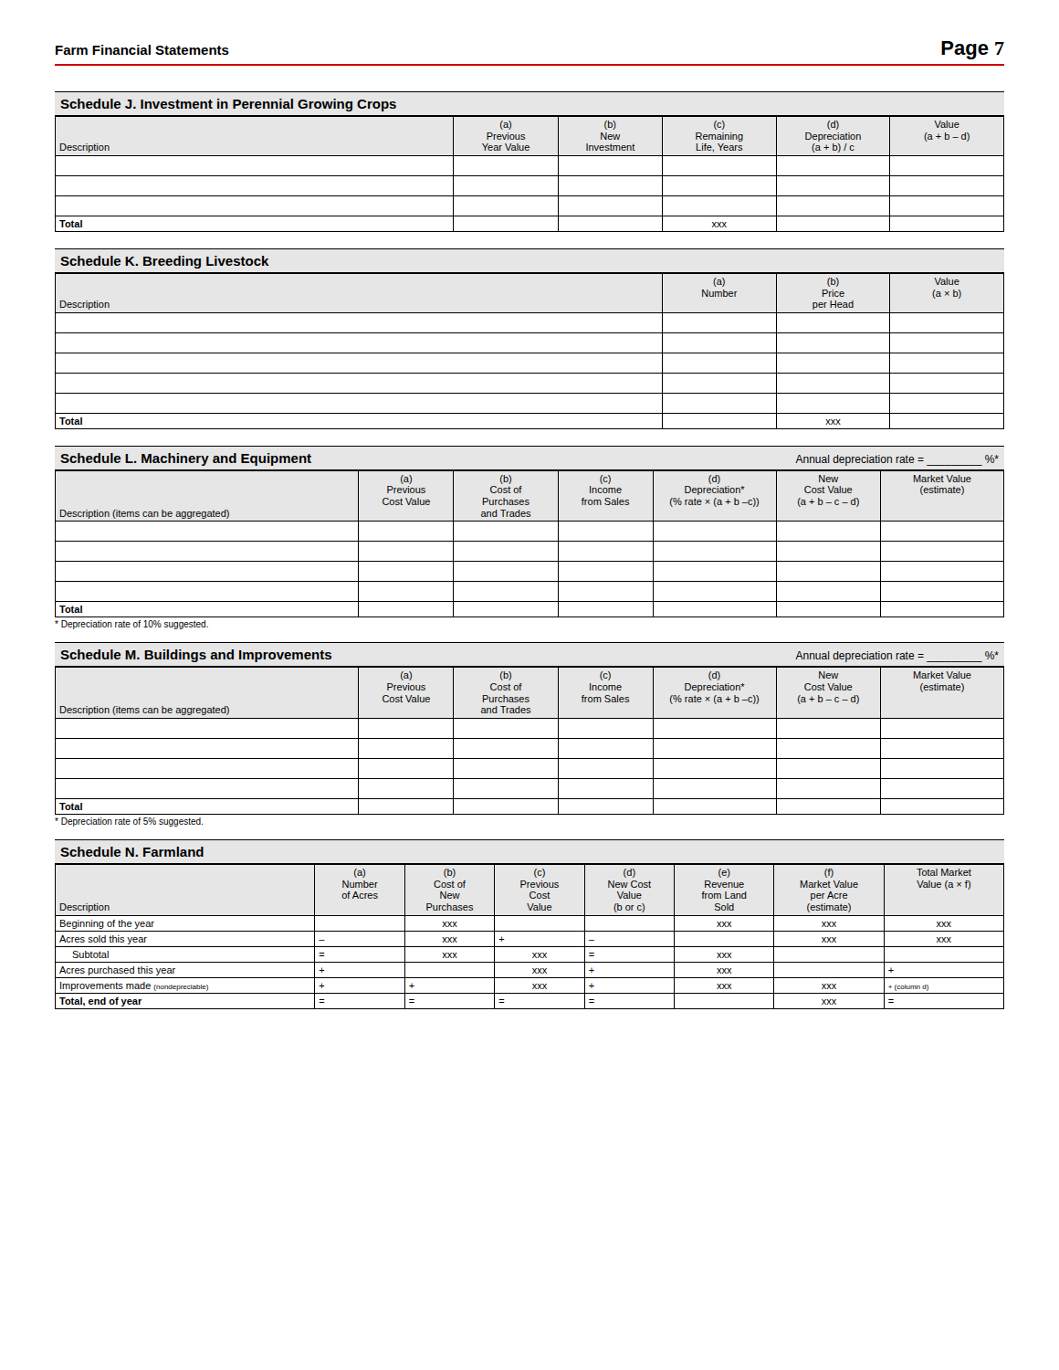Farm Financial Statements
Page 7
Schedule J. Investment in Perennial Growing Crops
| Description | (a) Previous Year Value | (b) New Investment | (c) Remaining Life, Years | (d) Depreciation (a + b) / c | Value (a + b – d) |
| --- | --- | --- | --- | --- | --- |
| Total | | | xxx | | |
Schedule K. Breeding Livestock
| Description | (a) Number | (b) Price per Head | Value (a × b) |
| --- | --- | --- | --- |
| Total | | xxx | |
Schedule L. Machinery and Equipment Annual depreciation rate = _________ %*
| Description (items can be aggregated) | (a) Previous Cost Value | (b) Cost of Purchases and Trades | (c) Income from Sales | (d) Depreciation* (% rate × (a + b –c)) | New Cost Value (a + b – c – d) | Market Value (estimate) |
| --- | --- | --- | --- | --- | --- | --- |
| Total | | | | | | |
* Depreciation rate of 10% suggested.
Schedule M. Buildings and Improvements Annual depreciation rate = _________ %*
| Description (items can be aggregated) | (a) Previous Cost Value | (b) Cost of Purchases and Trades | (c) Income from Sales | (d) Depreciation* (% rate × (a + b –c)) | New Cost Value (a + b – c – d) | Market Value (estimate) |
| --- | --- | --- | --- | --- | --- | --- |
| Total | | | | | | |
* Depreciation rate of 5% suggested.
Schedule N. Farmland
| Description | (a) Number of Acres | (b) Cost of New Purchases | (c) Previous Cost Value | (d) New Cost Value (b or c) | (e) Revenue from Land Sold | (f) Market Value per Acre (estimate) | Total Market Value (a × f) |
| --- | --- | --- | --- | --- | --- | --- | --- |
| Beginning of the year | | xxx | | | xxx | xxx | xxx |
| Acres sold this year | – | xxx | + | – | | xxx | xxx |
| Subtotal | = | xxx | xxx | = | xxx | | |
| Acres purchased this year | + | | xxx | + | xxx | | + |
| Improvements made (nondepreciable) | + | + | xxx | + | xxx | xxx | + (column d) |
| Total, end of year | = | = | = | = | | xxx | = |